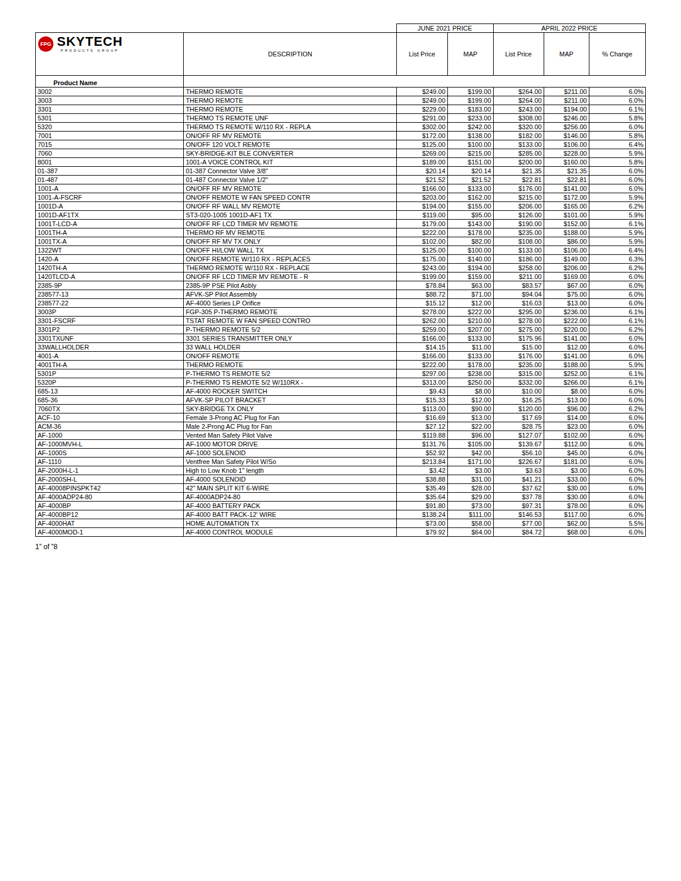| | | JUNE 2021 PRICE | APRIL 2022 PRICE |
| --- | --- | --- | --- |
| FPG SKYTECH PRODUCTS GROUP | DESCRIPTION | List Price | MAP | List Price | MAP | % Change |
| Product Name | | | | | | |
| 3002 | THERMO REMOTE | $249.00 | $199.00 | $264.00 | $211.00 | 6.0% |
| 3003 | THERMO REMOTE | $249.00 | $199.00 | $264.00 | $211.00 | 6.0% |
| 3301 | THERMO REMOTE | $229.00 | $183.00 | $243.00 | $194.00 | 6.1% |
| 5301 | THERMO TS REMOTE UNF | $291.00 | $233.00 | $308.00 | $246.00 | 5.8% |
| 5320 | THERMO TS REMOTE W/110 RX - REPLA | $302.00 | $242.00 | $320.00 | $256.00 | 6.0% |
| 7001 | ON/OFF RF MV REMOTE | $172.00 | $138.00 | $182.00 | $146.00 | 5.8% |
| 7015 | ON/OFF 120 VOLT REMOTE | $125.00 | $100.00 | $133.00 | $106.00 | 6.4% |
| 7060 | SKY-BRIDGE-KIT BLE CONVERTER | $269.00 | $215.00 | $285.00 | $228.00 | 5.9% |
| 8001 | 1001-A VOICE CONTROL KIT | $189.00 | $151.00 | $200.00 | $160.00 | 5.8% |
| 01-387 | 01-387 Connector Valve 3/8" | $20.14 | $20.14 | $21.35 | $21.35 | 6.0% |
| 01-487 | 01-487 Connector Valve 1/2" | $21.52 | $21.52 | $22.81 | $22.81 | 6.0% |
| 1001-A | ON/OFF RF MV REMOTE | $166.00 | $133.00 | $176.00 | $141.00 | 6.0% |
| 1001-A-FSCRF | ON/OFF REMOTE W FAN SPEED CONTR | $203.00 | $162.00 | $215.00 | $172.00 | 5.9% |
| 1001D-A | ON/OFF RF WALL MV REMOTE | $194.00 | $155.00 | $206.00 | $165.00 | 6.2% |
| 1001D-AF1TX | ST3-020-1005 1001D-AF1 TX | $119.00 | $95.00 | $126.00 | $101.00 | 5.9% |
| 1001T-LCD-A | ON/OFF RF LCD TIMER MV REMOTE | $179.00 | $143.00 | $190.00 | $152.00 | 6.1% |
| 1001TH-A | THERMO RF MV REMOTE | $222.00 | $178.00 | $235.00 | $188.00 | 5.9% |
| 1001TX-A | ON/OFF RF MV TX ONLY | $102.00 | $82.00 | $108.00 | $86.00 | 5.9% |
| 1322WT | ON/OFF HI/LOW WALL TX | $125.00 | $100.00 | $133.00 | $106.00 | 6.4% |
| 1420-A | ON/OFF REMOTE W/110 RX - REPLACES | $175.00 | $140.00 | $186.00 | $149.00 | 6.3% |
| 1420TH-A | THERMO REMOTE W/110 RX - REPLACE | $243.00 | $194.00 | $258.00 | $206.00 | 6.2% |
| 1420TLCD-A | ON/OFF RF LCD TIMER MV REMOTE - R | $199.00 | $159.00 | $211.00 | $169.00 | 6.0% |
| 2385-9P | 2385-9P PSE Pilot Asbly | $78.84 | $63.00 | $83.57 | $67.00 | 6.0% |
| 238577-13 | AFVK-SP Pilot Assembly | $88.72 | $71.00 | $94.04 | $75.00 | 6.0% |
| 238577-22 | AF-4000 Series LP Orifice | $15.12 | $12.00 | $16.03 | $13.00 | 6.0% |
| 3003P | FGP-305 P-THERMO REMOTE | $278.00 | $222.00 | $295.00 | $236.00 | 6.1% |
| 3301-FSCRF | TSTAT REMOTE W FAN SPEED CONTRO | $262.00 | $210.00 | $278.00 | $222.00 | 6.1% |
| 3301P2 | P-THERMO REMOTE 5/2 | $259.00 | $207.00 | $275.00 | $220.00 | 6.2% |
| 3301TXUNF | 3301 SERIES TRANSMITTER ONLY | $166.00 | $133.00 | $175.96 | $141.00 | 6.0% |
| 33WALLHOLDER | 33 WALL HOLDER | $14.15 | $11.00 | $15.00 | $12.00 | 6.0% |
| 4001-A | ON/OFF REMOTE | $166.00 | $133.00 | $176.00 | $141.00 | 6.0% |
| 4001TH-A | THERMO REMOTE | $222.00 | $178.00 | $235.00 | $188.00 | 5.9% |
| 5301P | P-THERMO TS REMOTE 5/2 | $297.00 | $238.00 | $315.00 | $252.00 | 6.1% |
| 5320P | P-THERMO TS REMOTE 5/2 W/110RX - | $313.00 | $250.00 | $332.00 | $266.00 | 6.1% |
| 685-13 | AF-4000 ROCKER SWITCH | $9.43 | $8.00 | $10.00 | $8.00 | 6.0% |
| 685-36 | AFVK-SP PILOT BRACKET | $15.33 | $12.00 | $16.25 | $13.00 | 6.0% |
| 7060TX | SKY-BRIDGE TX ONLY | $113.00 | $90.00 | $120.00 | $96.00 | 6.2% |
| ACF-10 | Female 3-Prong AC Plug for Fan | $16.69 | $13.00 | $17.69 | $14.00 | 6.0% |
| ACM-36 | Male 2-Prong AC Plug for Fan | $27.12 | $22.00 | $28.75 | $23.00 | 6.0% |
| AF-1000 | Vented Man Safety Pilot Valve | $119.88 | $96.00 | $127.07 | $102.00 | 6.0% |
| AF-1000MVH-L | AF-1000 MOTOR DRIVE | $131.76 | $105.00 | $139.67 | $112.00 | 6.0% |
| AF-1000S | AF-1000 SOLENOID | $52.92 | $42.00 | $56.10 | $45.00 | 6.0% |
| AF-1110 | Ventfree Man Safety Pilot W/So | $213.84 | $171.00 | $226.67 | $181.00 | 6.0% |
| AF-2000H-L-1 | High to Low Knob 1" length | $3.42 | $3.00 | $3.63 | $3.00 | 6.0% |
| AF-2000SH-L | AF-4000 SOLENOID | $38.88 | $31.00 | $41.21 | $33.00 | 6.0% |
| AF-40008PINSPKT42 | 42" MAIN SPLIT KIT 6-WIRE | $35.49 | $28.00 | $37.62 | $30.00 | 6.0% |
| AF-4000ADP24-80 | AF-4000ADP24-80 | $35.64 | $29.00 | $37.78 | $30.00 | 6.0% |
| AF-4000BP | AF-4000 BATTERY PACK | $91.80 | $73.00 | $97.31 | $78.00 | 6.0% |
| AF-4000BP12 | AF-4000 BATT PACK-12' WIRE | $138.24 | $111.00 | $146.53 | $117.00 | 6.0% |
| AF-4000HAT | HOME AUTOMATION TX | $73.00 | $58.00 | $77.00 | $62.00 | 5.5% |
| AF-4000MOD-1 | AF-4000 CONTROL MODULE | $79.92 | $64.00 | $84.72 | $68.00 | 6.0% |
1” of ”8